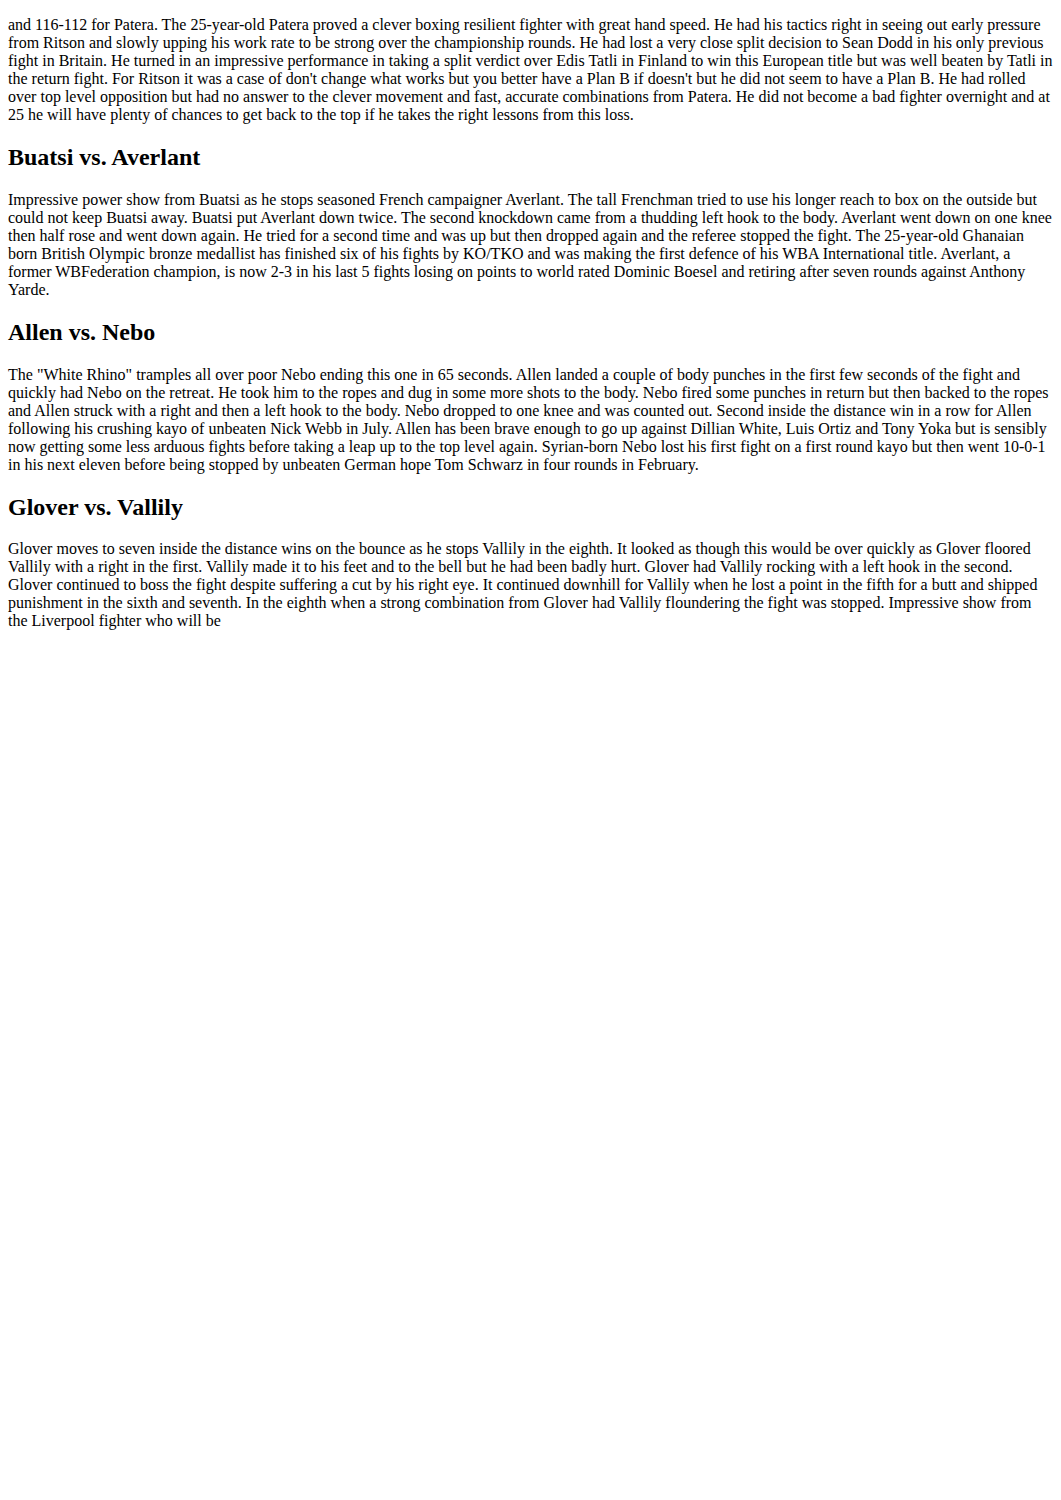and 116-112 for Patera. The 25-year-old Patera proved a clever boxing resilient fighter with great hand speed. He had his tactics right in seeing out early pressure from Ritson and slowly upping his work rate to be strong over the championship rounds. He had lost a very close split decision to Sean Dodd in his only previous fight in Britain. He turned in an impressive performance in taking a split verdict over Edis Tatli in Finland to win this European title but was well beaten by Tatli in the return fight. For Ritson it was a case of don't change what works but you better have a Plan B if doesn't but he did not seem to have a Plan B. He had rolled over top level opposition but had no answer to the clever movement and fast, accurate combinations from Patera. He did not become a bad fighter overnight and at 25 he will have plenty of chances to get back to the top if he takes the right lessons from this loss.
Buatsi vs. Averlant
Impressive power show from Buatsi as he stops seasoned French campaigner Averlant. The tall Frenchman tried to use his longer reach to box on the outside but could not keep Buatsi away. Buatsi put Averlant down twice. The second knockdown came from a thudding left hook to the body. Averlant went down on one knee then half rose and went down again. He tried for a second time and was up but then dropped again and the referee stopped the fight. The 25-year-old Ghanaian born British Olympic bronze medallist has finished six of his fights by KO/TKO and was making the first defence of his WBA International title. Averlant, a former WBFederation champion, is now 2-3 in his last 5 fights losing on points to world rated Dominic Boesel and retiring after seven rounds against Anthony Yarde.
Allen vs. Nebo
The "White Rhino" tramples all over poor Nebo ending this one in 65 seconds. Allen landed a couple of body punches in the first few seconds of the fight and quickly had Nebo on the retreat. He took him to the ropes and dug in some more shots to the body. Nebo fired some punches in return but then backed to the ropes and Allen struck with a right and then a left hook to the body. Nebo dropped to one knee and was counted out. Second inside the distance win in a row for Allen following his crushing kayo of unbeaten Nick Webb in July. Allen has been brave enough to go up against Dillian White, Luis Ortiz and Tony Yoka but is sensibly now getting some less arduous fights before taking a leap up to the top level again. Syrian-born Nebo lost his first fight on a first round kayo but then went 10-0-1 in his next eleven before being stopped by unbeaten German hope Tom Schwarz in four rounds in February.
Glover vs. Vallily
Glover moves to seven inside the distance wins on the bounce as he stops Vallily in the eighth. It looked as though this would be over quickly as Glover floored Vallily with a right in the first. Vallily made it to his feet and to the bell but he had been badly hurt. Glover had Vallily rocking with a left hook in the second. Glover continued to boss the fight despite suffering a cut by his right eye. It continued downhill for Vallily when he lost a point in the fifth for a butt and shipped punishment in the sixth and seventh. In the eighth when a strong combination from Glover had Vallily floundering the fight was stopped. Impressive show from the Liverpool fighter who will be